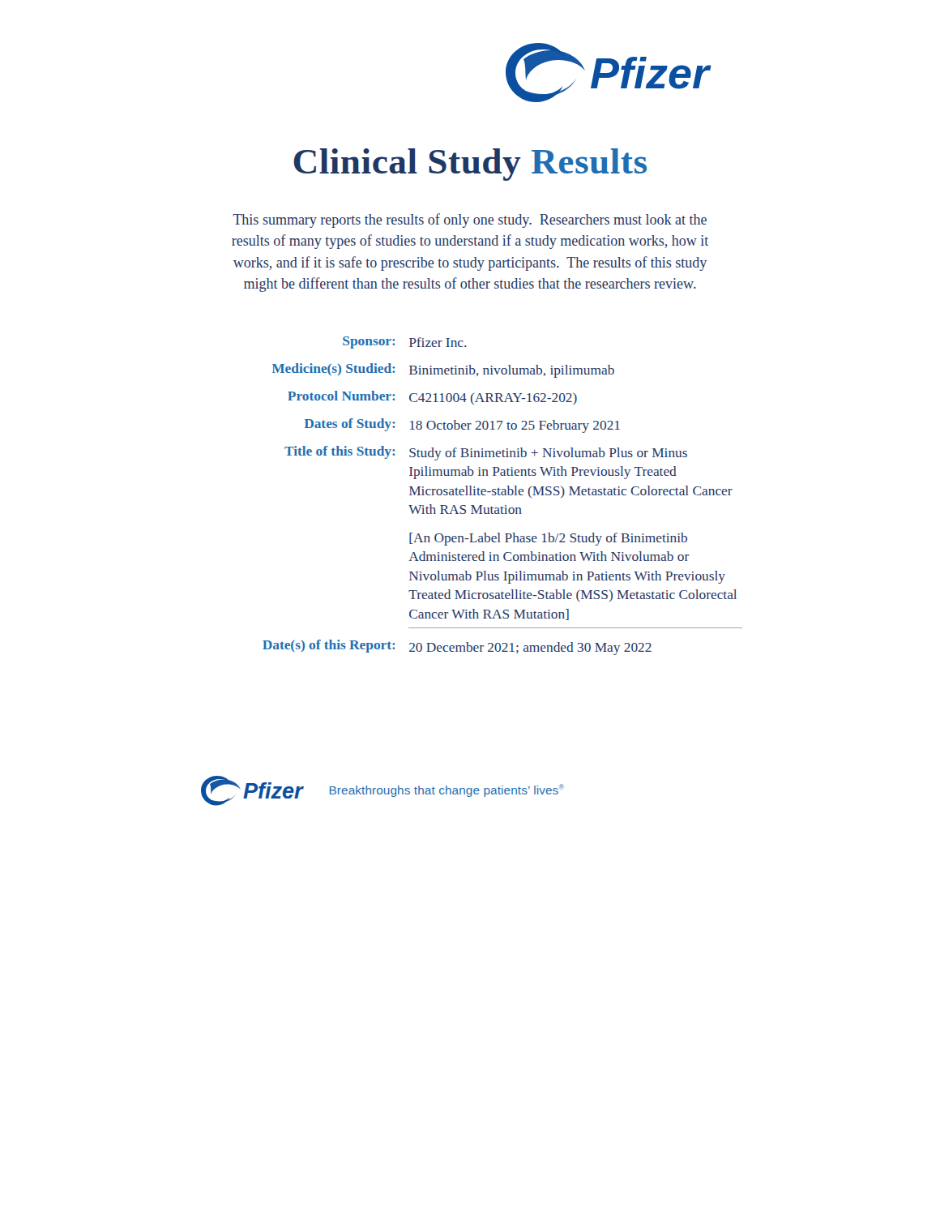Pfizer Pfizer
Clinical Study Results
This summary reports the results of only one study. Researchers must look at the results of many types of studies to understand if a study medication works, how it works, and if it is safe to prescribe to study participants. The results of this study might be different than the results of other studies that the researchers review.
| Sponsor: | Pfizer Inc. |
| Medicine(s) Studied: | Binimetinib, nivolumab, ipilimumab |
| Protocol Number: | C4211004 (ARRAY-162-202) |
| Dates of Study: | 18 October 2017 to 25 February 2021 |
| Title of this Study: | Study of Binimetinib + Nivolumab Plus or Minus Ipilimumab in Patients With Previously Treated Microsatellite-stable (MSS) Metastatic Colorectal Cancer With RAS Mutation [An Open-Label Phase 1b/2 Study of Binimetinib Administered in Combination With Nivolumab or Nivolumab Plus Ipilimumab in Patients With Previously Treated Microsatellite-Stable (MSS) Metastatic Colorectal Cancer With RAS Mutation] |
| Date(s) of this Report: | 20 December 2021; amended 30 May 2022 |
Pfizer Breakthroughs that change patients’ lives®